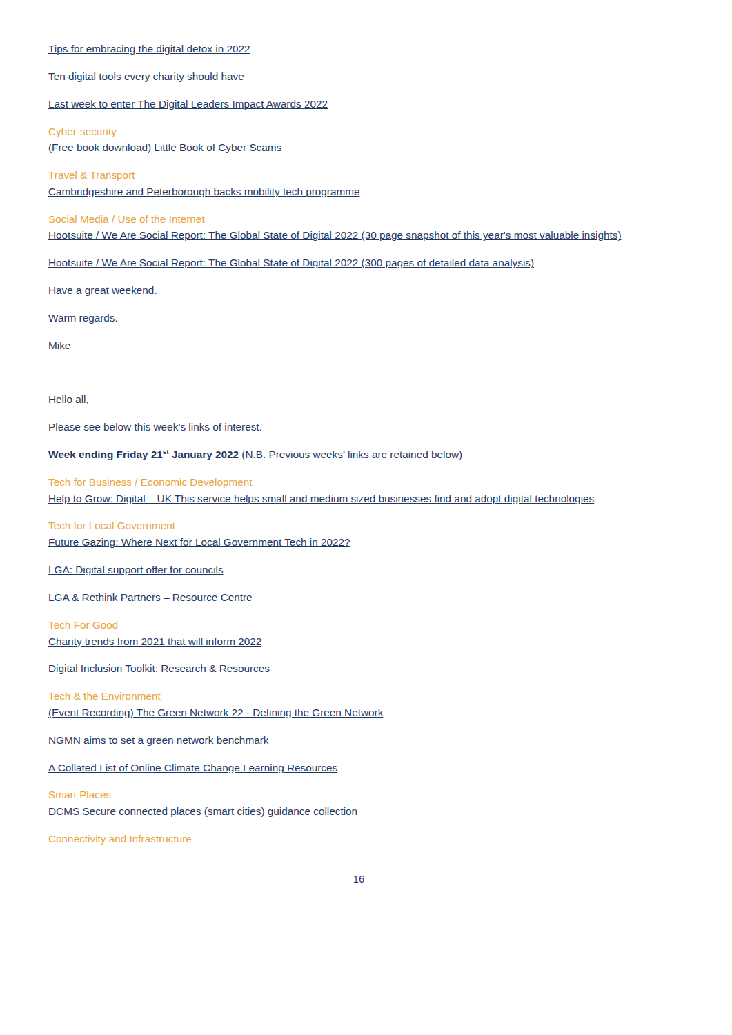Tips for embracing the digital detox in 2022
Ten digital tools every charity should have
Last week to enter The Digital Leaders Impact Awards 2022
Cyber-security
(Free book download) Little Book of Cyber Scams
Travel & Transport
Cambridgeshire and Peterborough backs mobility tech programme
Social Media / Use of the Internet
Hootsuite / We Are Social Report: The Global State of Digital 2022 (30 page snapshot of this year's most valuable insights)
Hootsuite / We Are Social Report: The Global State of Digital 2022 (300 pages of detailed data analysis)
Have a great weekend.
Warm regards.
Mike
Hello all,
Please see below this week’s links of interest.
Week ending Friday 21st January 2022 (N.B. Previous weeks’ links are retained below)
Tech for Business / Economic Development
Help to Grow: Digital – UK This service helps small and medium sized businesses find and adopt digital technologies
Tech for Local Government
Future Gazing: Where Next for Local Government Tech in 2022?
LGA: Digital support offer for councils
LGA & Rethink Partners – Resource Centre
Tech For Good
Charity trends from 2021 that will inform 2022
Digital Inclusion Toolkit: Research & Resources
Tech & the Environment
(Event Recording) The Green Network 22 - Defining the Green Network
NGMN aims to set a green network benchmark
A Collated List of Online Climate Change Learning Resources
Smart Places
DCMS Secure connected places (smart cities) guidance collection
Connectivity and Infrastructure
16